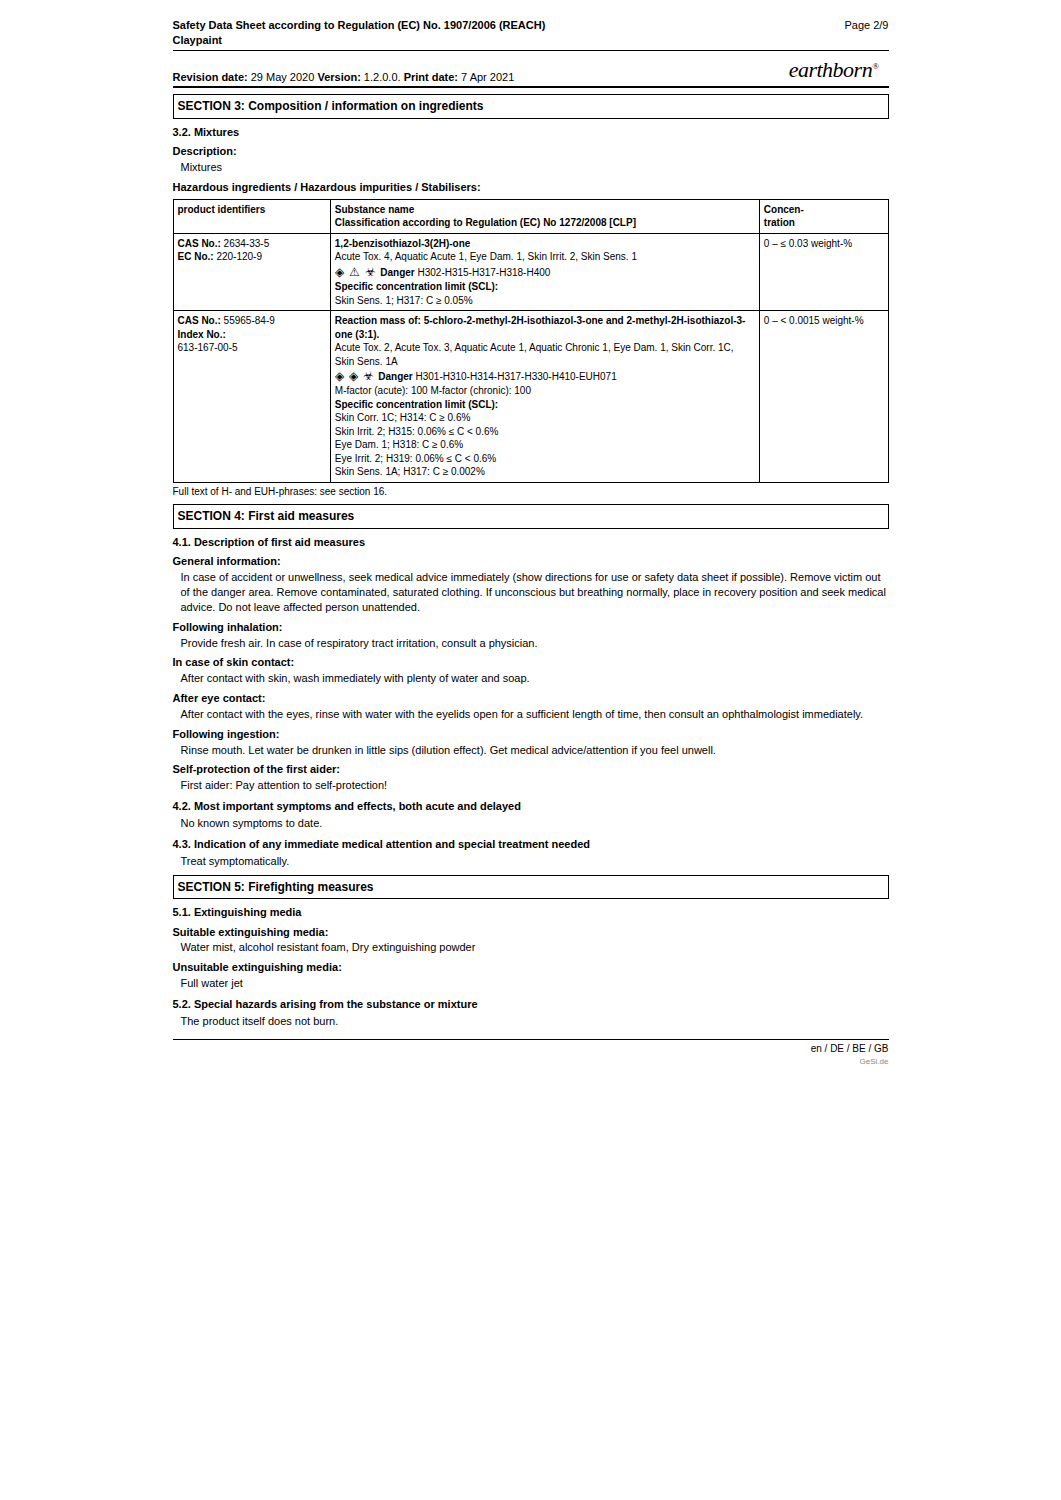Safety Data Sheet according to Regulation (EC) No. 1907/2006 (REACH)
Claypaint
Page 2/9
Revision date: 29 May 2020 Version: 1.2.0.0. Print date: 7 Apr 2021
earthborn®
SECTION 3: Composition / information on ingredients
3.2. Mixtures
Description:
Mixtures
Hazardous ingredients / Hazardous impurities / Stabilisers:
| product identifiers | Substance name Classification according to Regulation (EC) No 1272/2008 [CLP] | Concen- tration |
| --- | --- | --- |
| CAS No.: 2634-33-5 EC No.: 220-120-9 | 1,2-benzisothiazol-3(2H)-one Acute Tox. 4, Aquatic Acute 1, Eye Dam. 1, Skin Irrit. 2, Skin Sens. 1 ◈ ⚠ ☣ Danger H302-H315-H317-H318-H400 Specific concentration limit (SCL): Skin Sens. 1; H317: C ≥ 0.05% | 0 – ≤ 0.03 weight-% |
| CAS No.: 55965-84-9 Index No.: 613-167-00-5 | Reaction mass of: 5-chloro-2-methyl-2H-isothiazol-3-one and 2-methyl-2H-isothiazol-3-one (3:1). Acute Tox. 2, Acute Tox. 3, Aquatic Acute 1, Aquatic Chronic 1, Eye Dam. 1, Skin Corr. 1C, Skin Sens. 1A ◈ ◈ ☣ Danger H301-H310-H314-H317-H330-H410-EUH071 M-factor (acute): 100 M-factor (chronic): 100 Specific concentration limit (SCL): Skin Corr. 1C; H314: C ≥ 0.6% Skin Irrit. 2; H315: 0.06% ≤ C < 0.6% Eye Dam. 1; H318: C ≥ 0.6% Eye Irrit. 2; H319: 0.06% ≤ C < 0.6% Skin Sens. 1A; H317: C ≥ 0.002% | 0 – < 0.0015 weight-% |
Full text of H- and EUH-phrases: see section 16.
SECTION 4: First aid measures
4.1. Description of first aid measures
General information:
In case of accident or unwellness, seek medical advice immediately (show directions for use or safety data sheet if possible). Remove victim out of the danger area. Remove contaminated, saturated clothing. If unconscious but breathing normally, place in recovery position and seek medical advice. Do not leave affected person unattended.
Following inhalation:
Provide fresh air. In case of respiratory tract irritation, consult a physician.
In case of skin contact:
After contact with skin, wash immediately with plenty of water and soap.
After eye contact:
After contact with the eyes, rinse with water with the eyelids open for a sufficient length of time, then consult an ophthalmologist immediately.
Following ingestion:
Rinse mouth. Let water be drunken in little sips (dilution effect). Get medical advice/attention if you feel unwell.
Self-protection of the first aider:
First aider: Pay attention to self-protection!
4.2. Most important symptoms and effects, both acute and delayed
No known symptoms to date.
4.3. Indication of any immediate medical attention and special treatment needed
Treat symptomatically.
SECTION 5: Firefighting measures
5.1. Extinguishing media
Suitable extinguishing media:
Water mist, alcohol resistant foam, Dry extinguishing powder
Unsuitable extinguishing media:
Full water jet
5.2. Special hazards arising from the substance or mixture
The product itself does not burn.
en / DE / BE / GB
GeSi.de